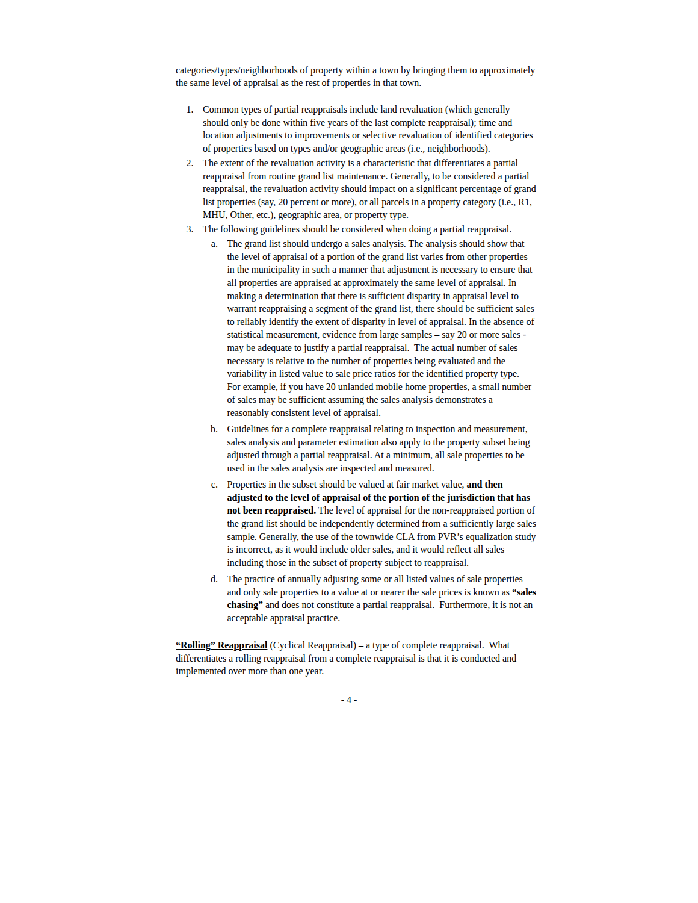categories/types/neighborhoods of property within a town by bringing them to approximately the same level of appraisal as the rest of properties in that town.
Common types of partial reappraisals include land revaluation (which generally should only be done within five years of the last complete reappraisal); time and location adjustments to improvements or selective revaluation of identified categories of properties based on types and/or geographic areas (i.e., neighborhoods).
The extent of the revaluation activity is a characteristic that differentiates a partial reappraisal from routine grand list maintenance. Generally, to be considered a partial reappraisal, the revaluation activity should impact on a significant percentage of grand list properties (say, 20 percent or more), or all parcels in a property category (i.e., R1, MHU, Other, etc.), geographic area, or property type.
The following guidelines should be considered when doing a partial reappraisal.
The grand list should undergo a sales analysis. The analysis should show that the level of appraisal of a portion of the grand list varies from other properties in the municipality in such a manner that adjustment is necessary to ensure that all properties are appraised at approximately the same level of appraisal. In making a determination that there is sufficient disparity in appraisal level to warrant reappraising a segment of the grand list, there should be sufficient sales to reliably identify the extent of disparity in level of appraisal. In the absence of statistical measurement, evidence from large samples – say 20 or more sales - may be adequate to justify a partial reappraisal. The actual number of sales necessary is relative to the number of properties being evaluated and the variability in listed value to sale price ratios for the identified property type. For example, if you have 20 unlanded mobile home properties, a small number of sales may be sufficient assuming the sales analysis demonstrates a reasonably consistent level of appraisal.
Guidelines for a complete reappraisal relating to inspection and measurement, sales analysis and parameter estimation also apply to the property subset being adjusted through a partial reappraisal. At a minimum, all sale properties to be used in the sales analysis are inspected and measured.
Properties in the subset should be valued at fair market value, and then adjusted to the level of appraisal of the portion of the jurisdiction that has not been reappraised. The level of appraisal for the non-reappraised portion of the grand list should be independently determined from a sufficiently large sales sample. Generally, the use of the townwide CLA from PVR’s equalization study is incorrect, as it would include older sales, and it would reflect all sales including those in the subset of property subject to reappraisal.
The practice of annually adjusting some or all listed values of sale properties and only sale properties to a value at or nearer the sale prices is known as “sales chasing” and does not constitute a partial reappraisal. Furthermore, it is not an acceptable appraisal practice.
“Rolling” Reappraisal (Cyclical Reappraisal) – a type of complete reappraisal. What differentiates a rolling reappraisal from a complete reappraisal is that it is conducted and implemented over more than one year.
- 4 -